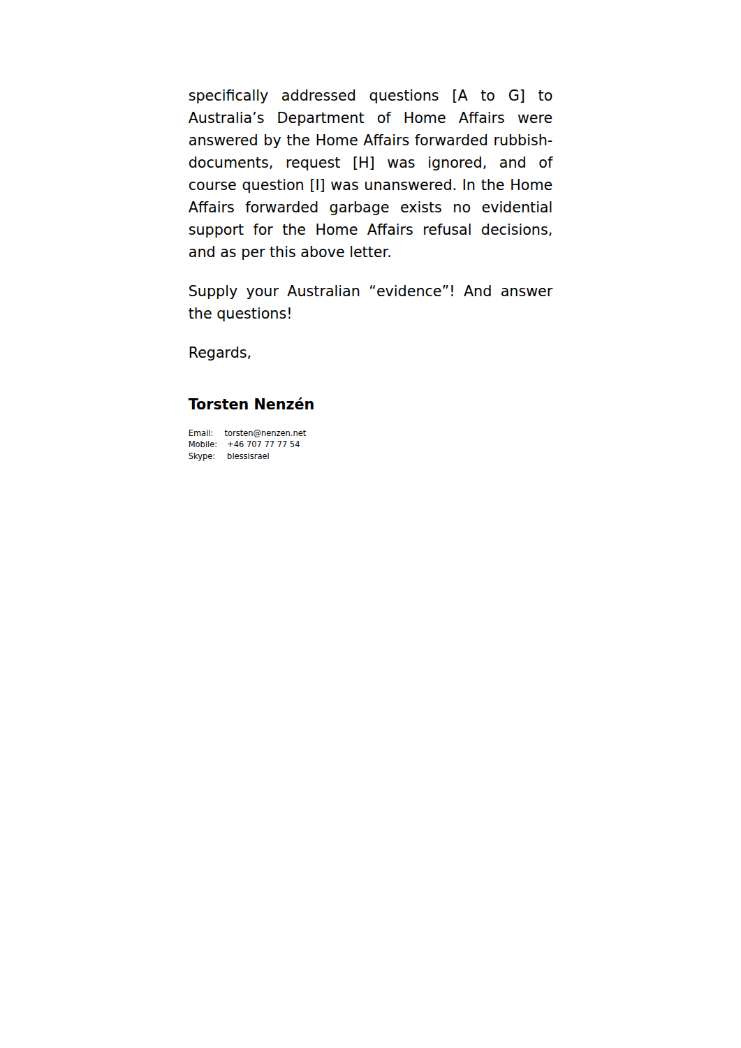specifically addressed questions [A to G] to Australia’s Department of Home Affairs were answered by the Home Affairs forwarded rubbish-documents, request [H] was ignored, and of course question [I] was unanswered. In the Home Affairs forwarded garbage exists no evidential support for the Home Affairs refusal decisions, and as per this above letter.
Supply your Australian “evidence”! And answer the questions!
Regards,
Torsten Nenzén
| Email: | torsten@nenzen.net |
| Mobile: | +46 707 77 77 54 |
| Skype: | blessisrael |